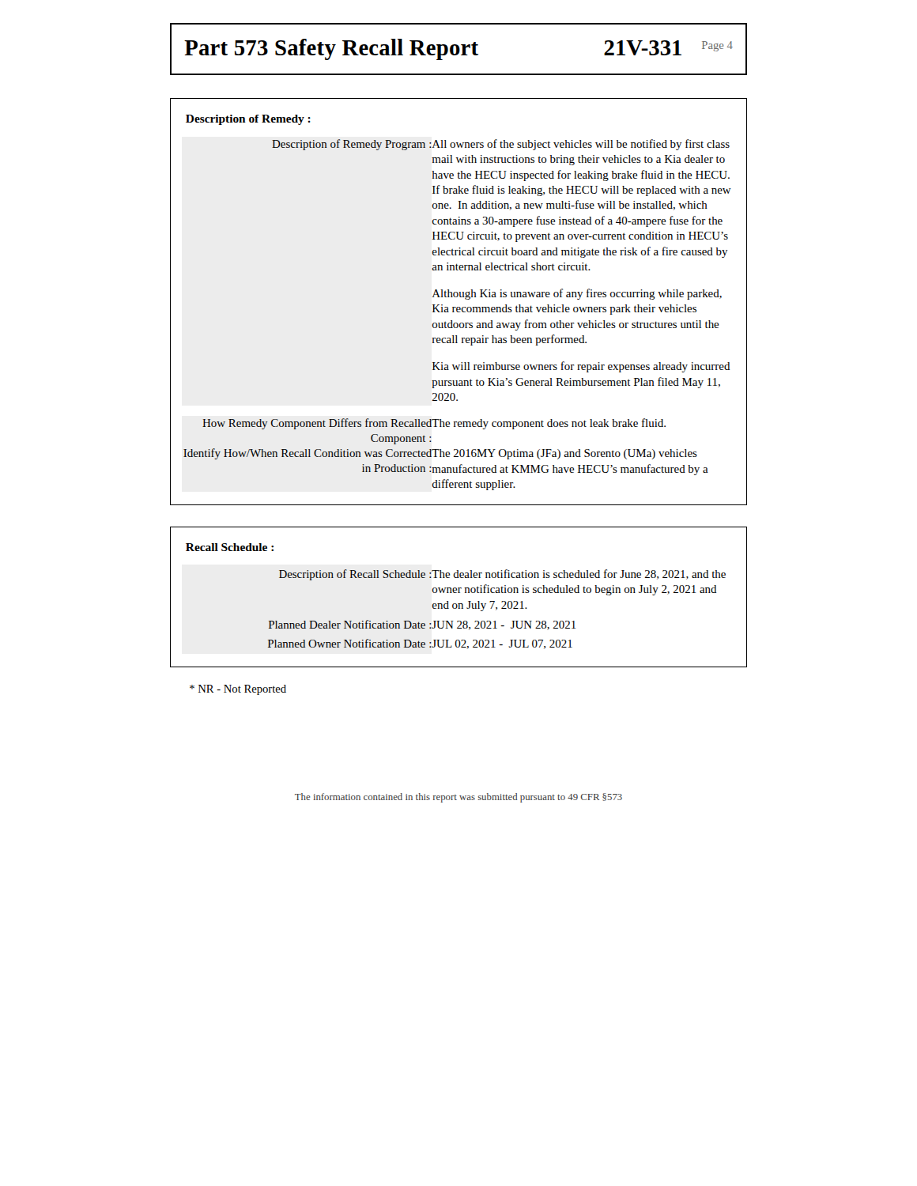Part 573 Safety Recall Report
21V-331
Page 4
Description of Remedy :
| Description of Remedy Program : | All owners of the subject vehicles will be notified by first class mail with instructions to bring their vehicles to a Kia dealer to have the HECU inspected for leaking brake fluid in the HECU. If brake fluid is leaking, the HECU will be replaced with a new one. In addition, a new multi-fuse will be installed, which contains a 30-ampere fuse instead of a 40-ampere fuse for the HECU circuit, to prevent an over-current condition in HECU’s electrical circuit board and mitigate the risk of a fire caused by an internal electrical short circuit. Although Kia is unaware of any fires occurring while parked, Kia recommends that vehicle owners park their vehicles outdoors and away from other vehicles or structures until the recall repair has been performed. Kia will reimburse owners for repair expenses already incurred pursuant to Kia’s General Reimbursement Plan filed May 11, 2020. |
| How Remedy Component Differs from Recalled Component : | The remedy component does not leak brake fluid. |
| Identify How/When Recall Condition was Corrected in Production : | The 2016MY Optima (JFa) and Sorento (UMa) vehicles manufactured at KMMG have HECU’s manufactured by a different supplier. |
Recall Schedule :
| Description of Recall Schedule : | The dealer notification is scheduled for June 28, 2021, and the owner notification is scheduled to begin on July 2, 2021 and end on July 7, 2021. |
| Planned Dealer Notification Date : | JUN 28, 2021 - JUN 28, 2021 |
| Planned Owner Notification Date : | JUL 02, 2021 ‑ JUL 07, 2021 |
* NR - Not Reported
The information contained in this report was submitted pursuant to 49 CFR §573